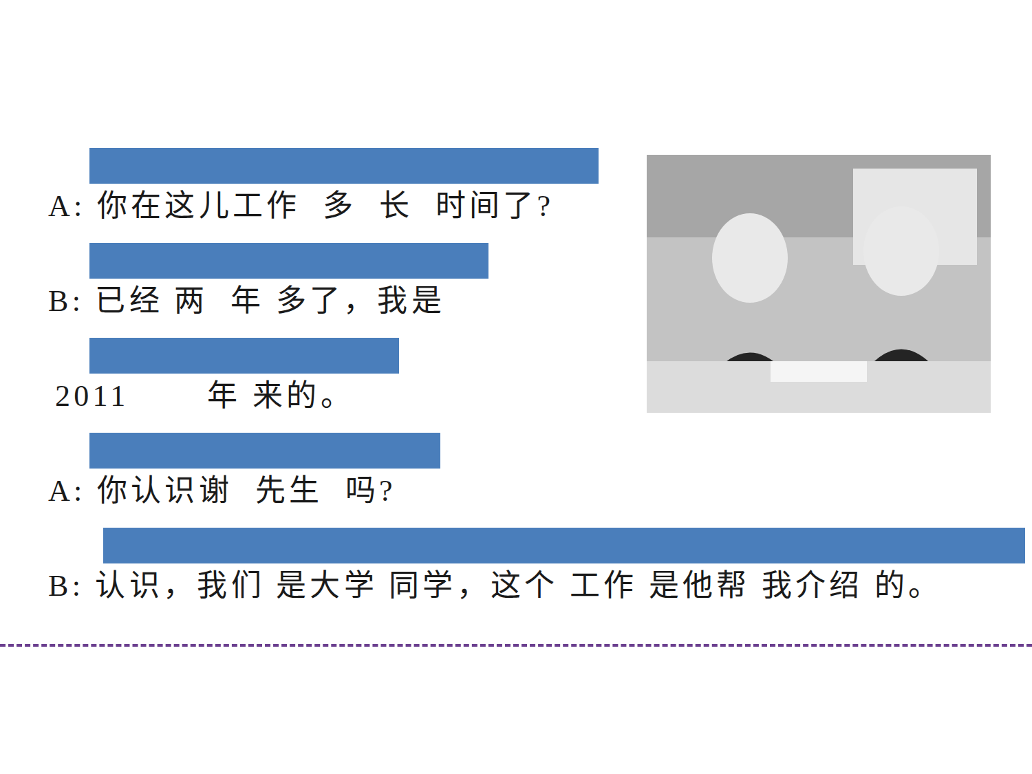A: 你在这儿工作 多 长 时间了?
B: 已经 两 年 多了，我是
2011 年 来的。
A: 你认识谢 先生 吗?
B: 认识，我们 是大学 同学，这个 工作 是他帮 我介绍 的。